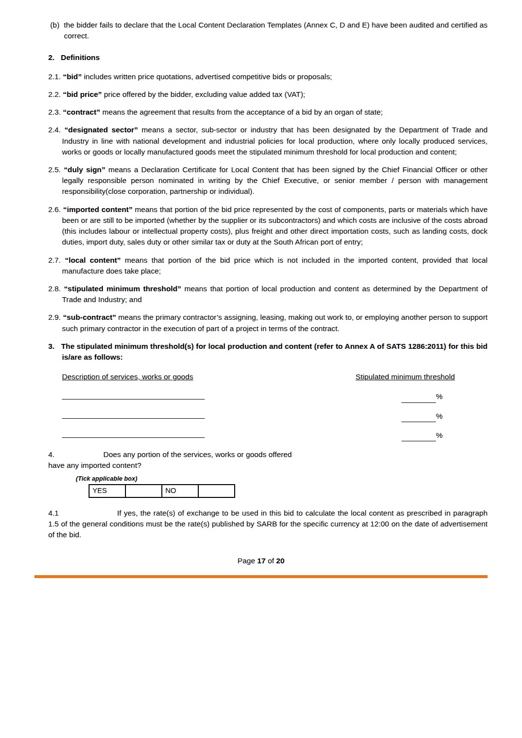(b) the bidder fails to declare that the Local Content Declaration Templates (Annex C, D and E) have been audited and certified as correct.
2. Definitions
2.1. “bid” includes written price quotations, advertised competitive bids or proposals;
2.2. “bid price” price offered by the bidder, excluding value added tax (VAT);
2.3. “contract” means the agreement that results from the acceptance of a bid by an organ of state;
2.4. “designated sector” means a sector, sub-sector or industry that has been designated by the Department of Trade and Industry in line with national development and industrial policies for local production, where only locally produced services, works or goods or locally manufactured goods meet the stipulated minimum threshold for local production and content;
2.5. “duly sign” means a Declaration Certificate for Local Content that has been signed by the Chief Financial Officer or other legally responsible person nominated in writing by the Chief Executive, or senior member / person with management responsibility(close corporation, partnership or individual).
2.6. “imported content” means that portion of the bid price represented by the cost of components, parts or materials which have been or are still to be imported (whether by the supplier or its subcontractors) and which costs are inclusive of the costs abroad (this includes labour or intellectual property costs), plus freight and other direct importation costs, such as landing costs, dock duties, import duty, sales duty or other similar tax or duty at the South African port of entry;
2.7. “local content” means that portion of the bid price which is not included in the imported content, provided that local manufacture does take place;
2.8. “stipulated minimum threshold” means that portion of local production and content as determined by the Department of Trade and Industry; and
2.9. “sub-contract” means the primary contractor’s assigning, leasing, making out work to, or employing another person to support such primary contractor in the execution of part of a project in terms of the contract.
3. The stipulated minimum threshold(s) for local production and content (refer to Annex A of SATS 1286:2011) for this bid is/are as follows:
Description of services, works or goods Stipulated minimum threshold
%
%
%
4. Does any portion of the services, works or goods offered
have any imported content?
(Tick applicable box)
| YES | | NO | |
4.1 If yes, the rate(s) of exchange to be used in this bid to calculate the local content as prescribed in paragraph 1.5 of the general conditions must be the rate(s) published by SARB for the specific currency at 12:00 on the date of advertisement of the bid.
Page 17 of 20